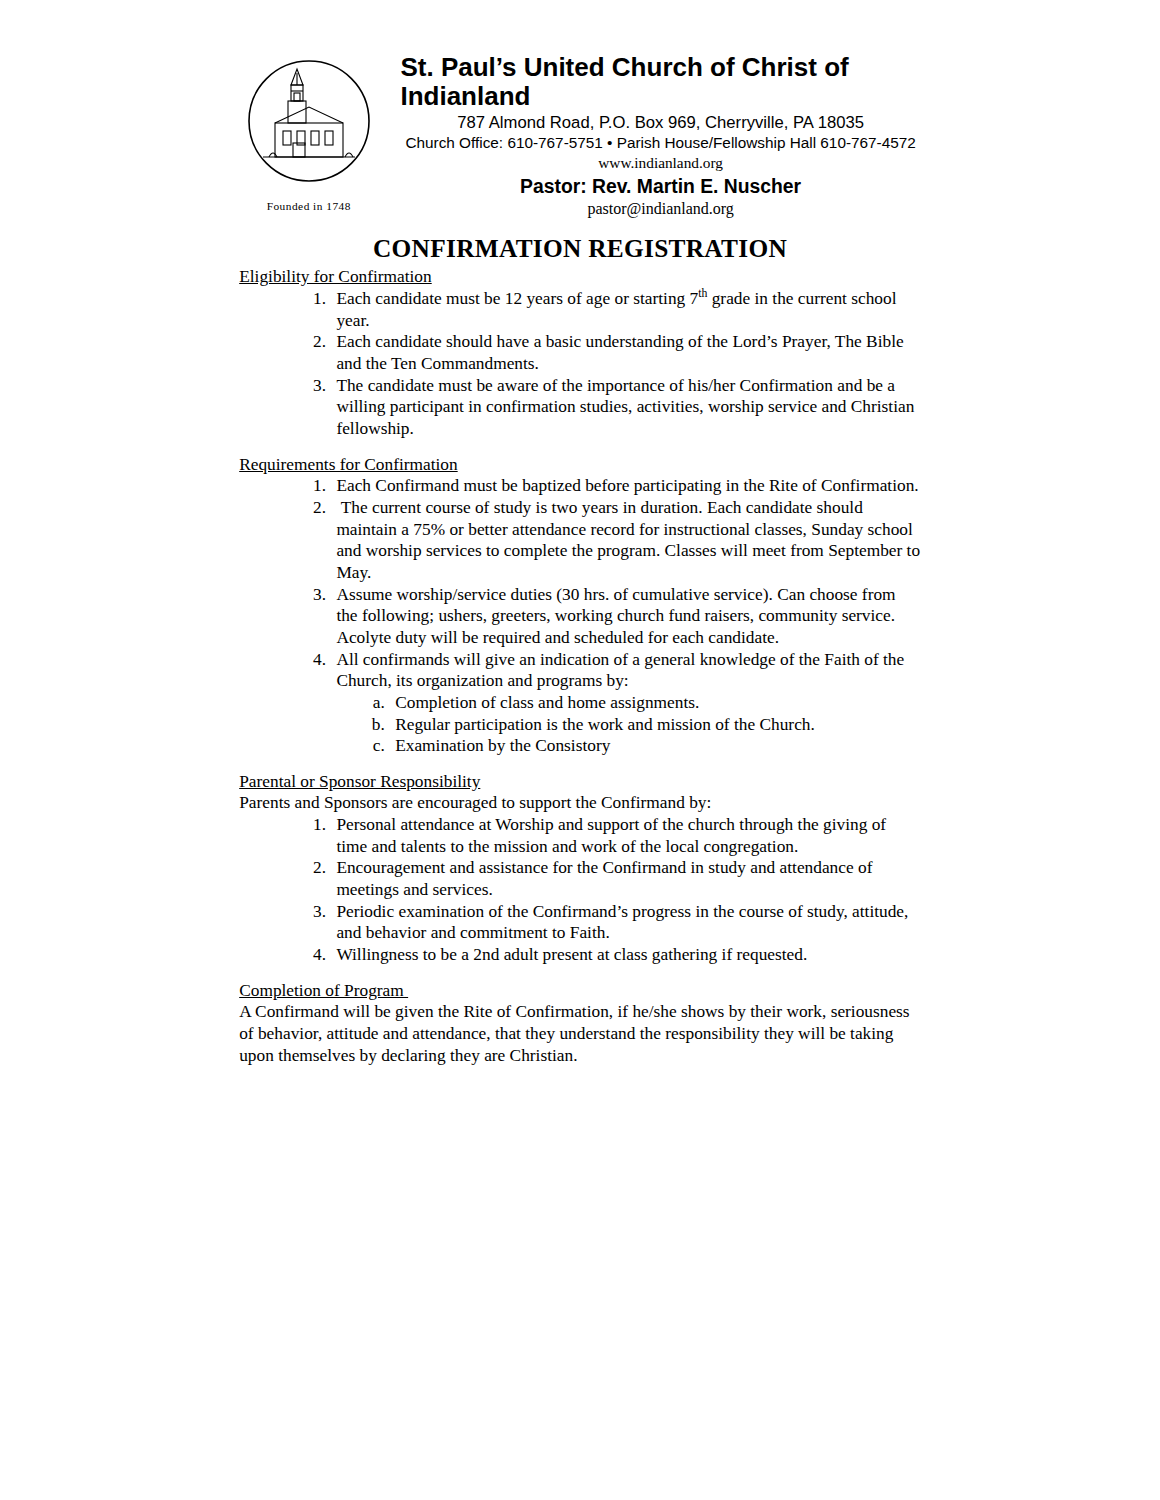Founded in 1748
St. Paul’s United Church of Christ of Indianland
787 Almond Road, P.O. Box 969, Cherryville, PA 18035
Church Office: 610-767-5751 • Parish House/Fellowship Hall 610-767-4572
www.indianland.org
Pastor: Rev. Martin E. Nuscher
pastor@indianland.org
CONFIRMATION REGISTRATION
Eligibility for Confirmation
Each candidate must be 12 years of age or starting 7th grade in the current school year.
Each candidate should have a basic understanding of the Lord’s Prayer, The Bible and the Ten Commandments.
The candidate must be aware of the importance of his/her Confirmation and be a willing participant in confirmation studies, activities, worship service and Christian fellowship.
Requirements for Confirmation
Each Confirmand must be baptized before participating in the Rite of Confirmation.
The current course of study is two years in duration. Each candidate should maintain a 75% or better attendance record for instructional classes, Sunday school and worship services to complete the program. Classes will meet from September to May.
Assume worship/service duties (30 hrs. of cumulative service). Can choose from the following; ushers, greeters, working church fund raisers, community service. Acolyte duty will be required and scheduled for each candidate.
All confirmands will give an indication of a general knowledge of the Faith of the Church, its organization and programs by:
Completion of class and home assignments.
Regular participation is the work and mission of the Church.
Examination by the Consistory
Parental or Sponsor Responsibility
Parents and Sponsors are encouraged to support the Confirmand by:
Personal attendance at Worship and support of the church through the giving of time and talents to the mission and work of the local congregation.
Encouragement and assistance for the Confirmand in study and attendance of meetings and services.
Periodic examination of the Confirmand’s progress in the course of study, attitude, and behavior and commitment to Faith.
Willingness to be a 2nd adult present at class gathering if requested.
Completion of Program
A Confirmand will be given the Rite of Confirmation, if he/she shows by their work, seriousness of behavior, attitude and attendance, that they understand the responsibility they will be taking upon themselves by declaring they are Christian.